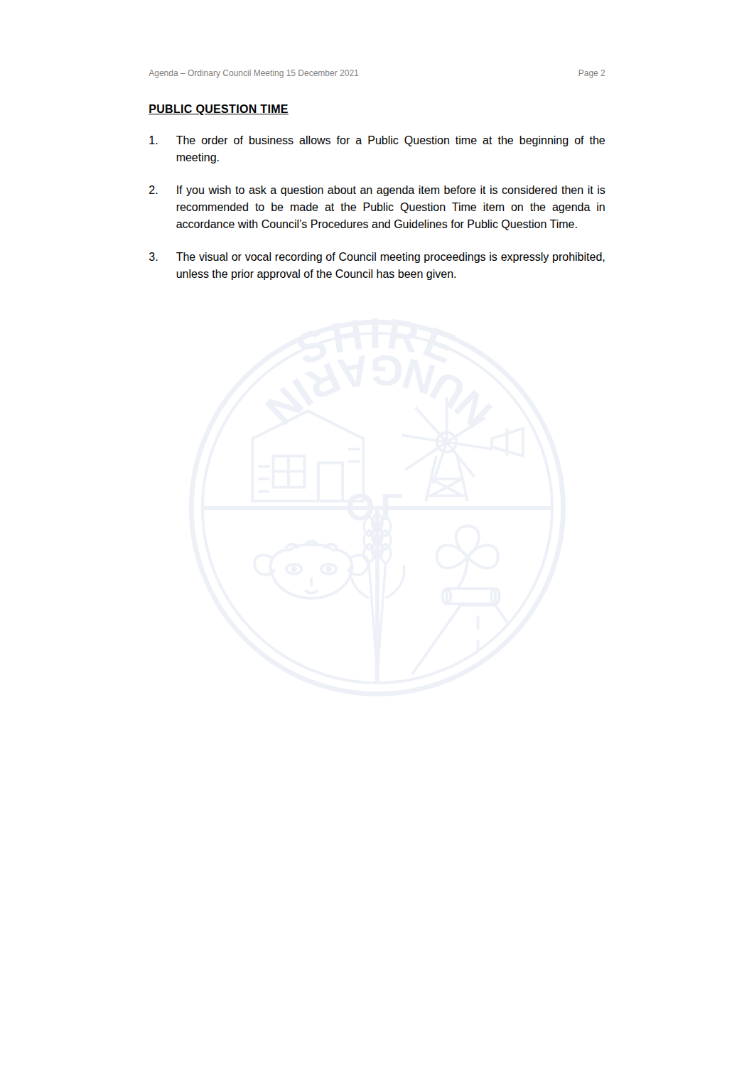Agenda – Ordinary Council Meeting 15 December 2021
Page 2
PUBLIC QUESTION TIME
The order of business allows for a Public Question time at the beginning of the meeting.
If you wish to ask a question about an agenda item before it is considered then it is recommended to be made at the Public Question Time item on the agenda in accordance with Council’s Procedures and Guidelines for Public Question Time.
The visual or vocal recording of Council meeting proceedings is expressly prohibited, unless the prior approval of the Council has been given.
SHIRE NUNGARIN OF